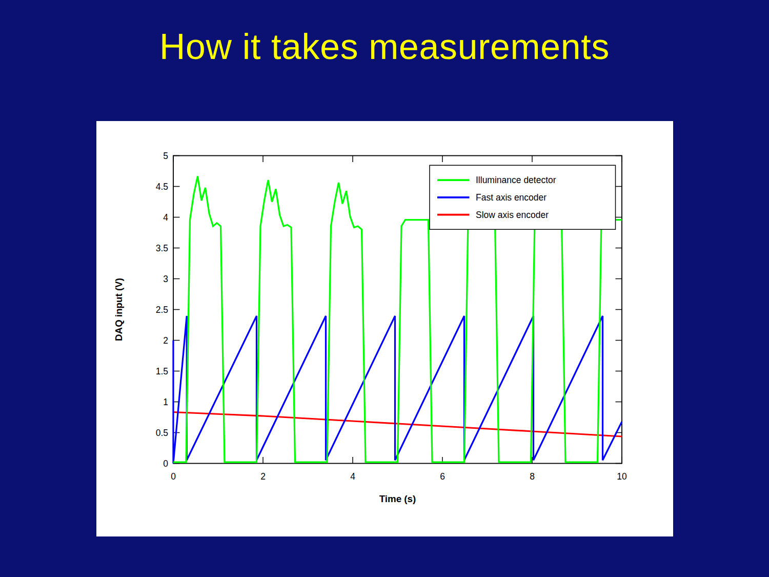How it takes measurements
0 0.5 1 1.5 2 2.5 3 3.5 4 4.5 5 0 2 4 6 8 10 Time (s) DAQ input (V) Illuminance detector Fast axis encoder Slow axis encoder